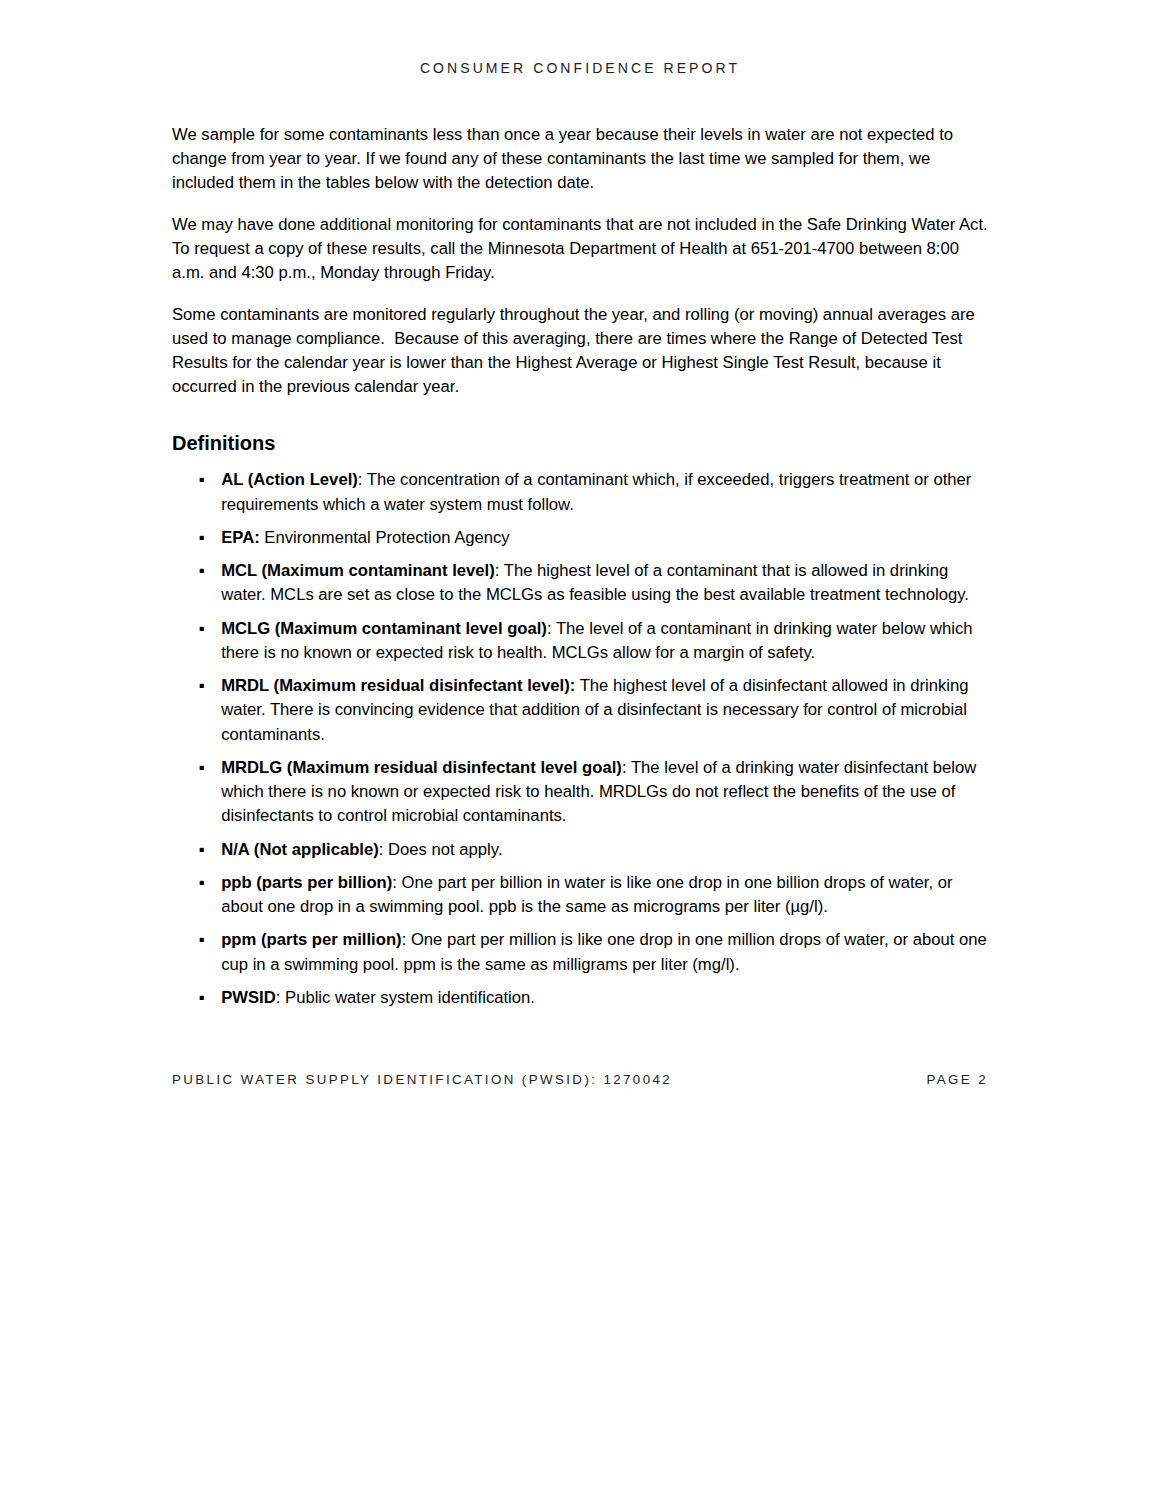CONSUMER CONFIDENCE REPORT
We sample for some contaminants less than once a year because their levels in water are not expected to change from year to year. If we found any of these contaminants the last time we sampled for them, we included them in the tables below with the detection date.
We may have done additional monitoring for contaminants that are not included in the Safe Drinking Water Act. To request a copy of these results, call the Minnesota Department of Health at 651-201-4700 between 8:00 a.m. and 4:30 p.m., Monday through Friday.
Some contaminants are monitored regularly throughout the year, and rolling (or moving) annual averages are used to manage compliance. Because of this averaging, there are times where the Range of Detected Test Results for the calendar year is lower than the Highest Average or Highest Single Test Result, because it occurred in the previous calendar year.
Definitions
AL (Action Level): The concentration of a contaminant which, if exceeded, triggers treatment or other requirements which a water system must follow.
EPA: Environmental Protection Agency
MCL (Maximum contaminant level): The highest level of a contaminant that is allowed in drinking water. MCLs are set as close to the MCLGs as feasible using the best available treatment technology.
MCLG (Maximum contaminant level goal): The level of a contaminant in drinking water below which there is no known or expected risk to health. MCLGs allow for a margin of safety.
MRDL (Maximum residual disinfectant level): The highest level of a disinfectant allowed in drinking water. There is convincing evidence that addition of a disinfectant is necessary for control of microbial contaminants.
MRDLG (Maximum residual disinfectant level goal): The level of a drinking water disinfectant below which there is no known or expected risk to health. MRDLGs do not reflect the benefits of the use of disinfectants to control microbial contaminants.
N/A (Not applicable): Does not apply.
ppb (parts per billion): One part per billion in water is like one drop in one billion drops of water, or about one drop in a swimming pool. ppb is the same as micrograms per liter (µg/l).
ppm (parts per million): One part per million is like one drop in one million drops of water, or about one cup in a swimming pool. ppm is the same as milligrams per liter (mg/l).
PWSID: Public water system identification.
PUBLIC WATER SUPPLY IDENTIFICATION (PWSID): 1270042 PAGE 2